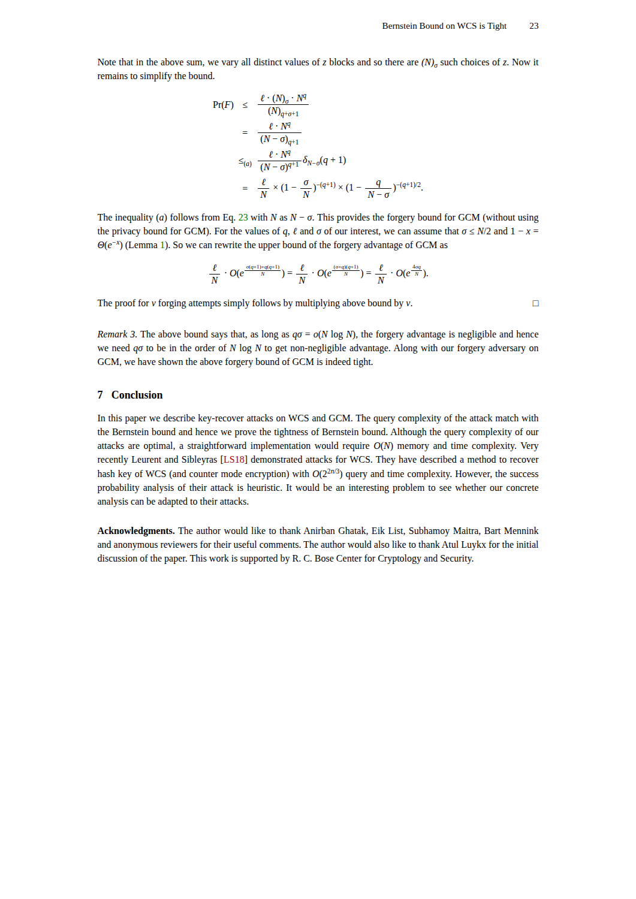Bernstein Bound on WCS is Tight 23
Note that in the above sum, we vary all distinct values of z blocks and so there are (N)σ such choices of z. Now it remains to simplify the bound.
| Pr ( F ) | ≤ | ℓ · ( N ) σ · N q ( N ) q + σ +1 |
| | = | ℓ · N q ( N − σ ) q +1 |
| | ≤ ( a ) | ℓ · N q ( N − σ ) q +1 δ N−σ ( q + 1) |
| | = | ℓ N × (1 − σ N ) −( q +1) × (1 − q N − σ ) −( q +1)/2 . |
The inequality (a) follows from Eq. 23 with N as N − σ. This provides the forgery bound for GCM (without using the privacy bound for GCM). For the values of q, ℓ and σ of our interest, we can assume that σ ≤ N/2 and 1 − x = Θ(e−x) (Lemma 1). So we can rewrite the upper bound of the forgery advantage of GCM as
ℓN · O(eσ(q+1)+q(q+1) N) = ℓN · O(e(σ+q)(q+1) N) = ℓN · O(e4σq N).
The proof for v forging attempts simply follows by multiplying above bound by v. □
Remark 3. The above bound says that, as long as qσ = o(N log N), the forgery advantage is negligible and hence we need qσ to be in the order of N log N to get non-negligible advantage. Along with our forgery adversary on GCM, we have shown the above forgery bound of GCM is indeed tight.
7 Conclusion
In this paper we describe key-recover attacks on WCS and GCM. The query complexity of the attack match with the Bernstein bound and hence we prove the tightness of Bernstein bound. Although the query complexity of our attacks are optimal, a straightforward implementation would require O(N) memory and time complexity. Very recently Leurent and Sibleyras [LS18] demonstrated attacks for WCS. They have described a method to recover hash key of WCS (and counter mode encryption) with O(22n/3) query and time complexity. However, the success probability analysis of their attack is heuristic. It would be an interesting problem to see whether our concrete analysis can be adapted to their attacks.
Acknowledgments. The author would like to thank Anirban Ghatak, Eik List, Subhamoy Maitra, Bart Mennink and anonymous reviewers for their useful comments. The author would also like to thank Atul Luykx for the initial discussion of the paper. This work is supported by R. C. Bose Center for Cryptology and Security.